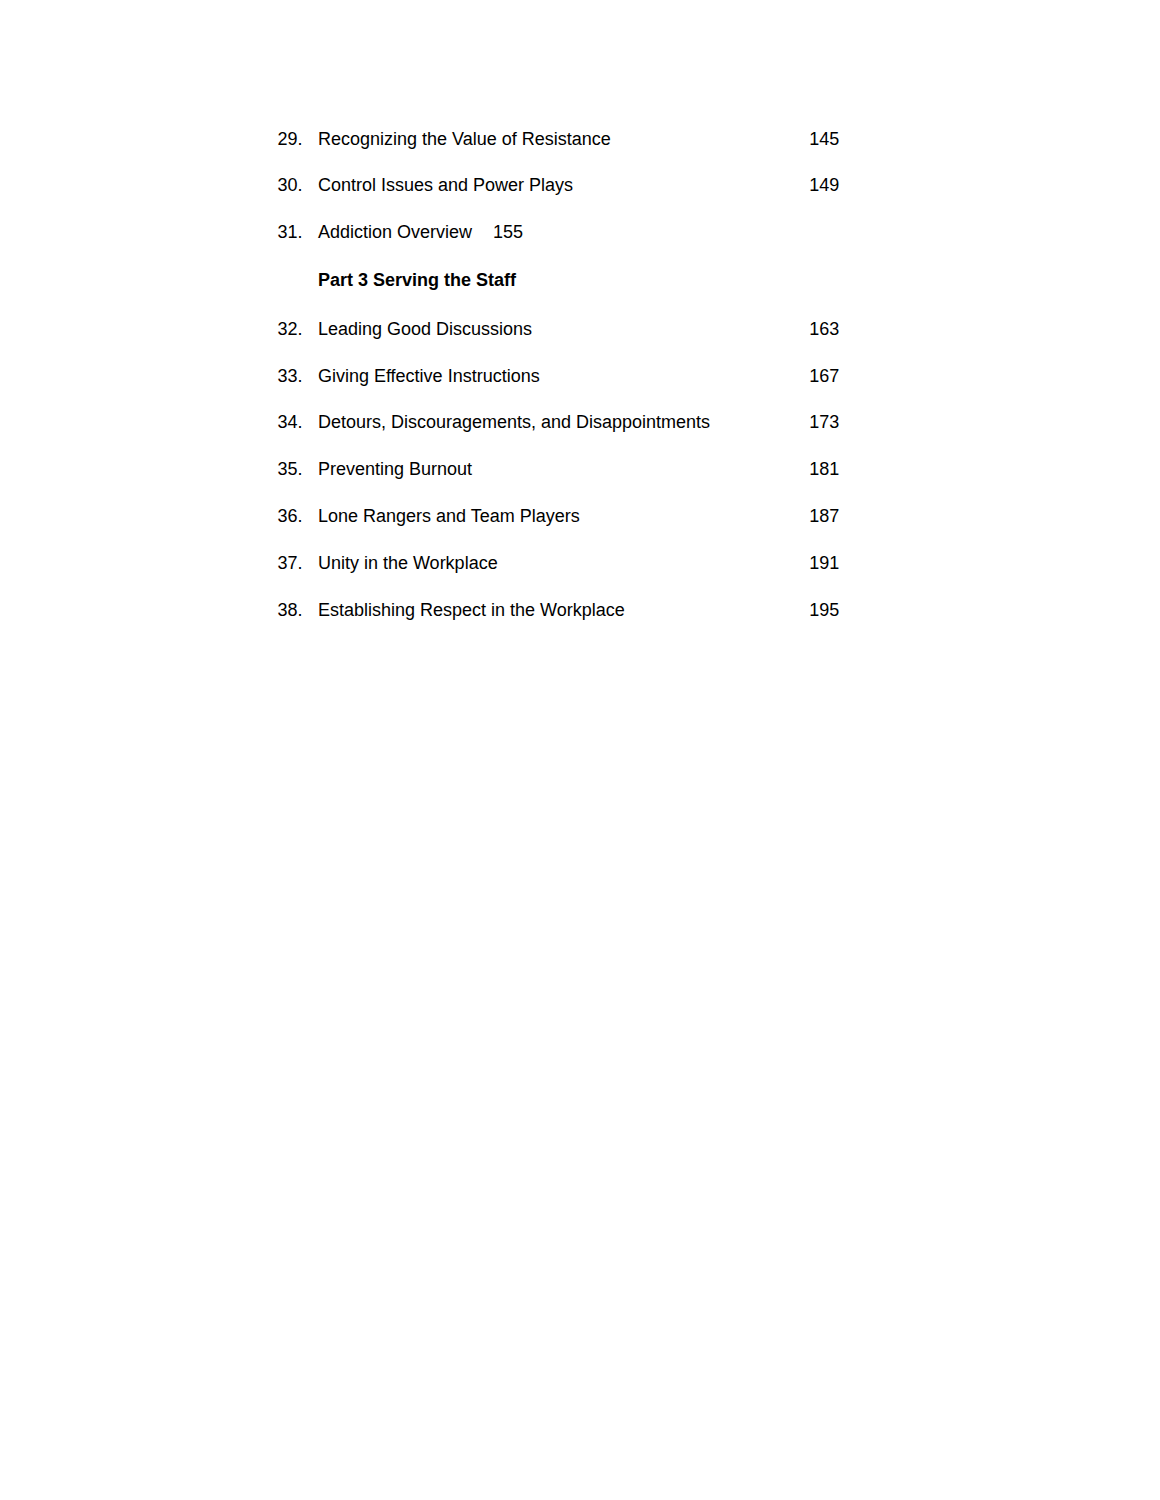29. Recognizing the Value of Resistance 145
30. Control Issues and Power Plays 149
31. Addiction Overview155
Part 3 Serving the Staff
32. Leading Good Discussions 163
33. Giving Effective Instructions 167
34. Detours, Discouragements, and Disappointments 173
35. Preventing Burnout 181
36. Lone Rangers and Team Players 187
37. Unity in the Workplace 191
38. Establishing Respect in the Workplace 195